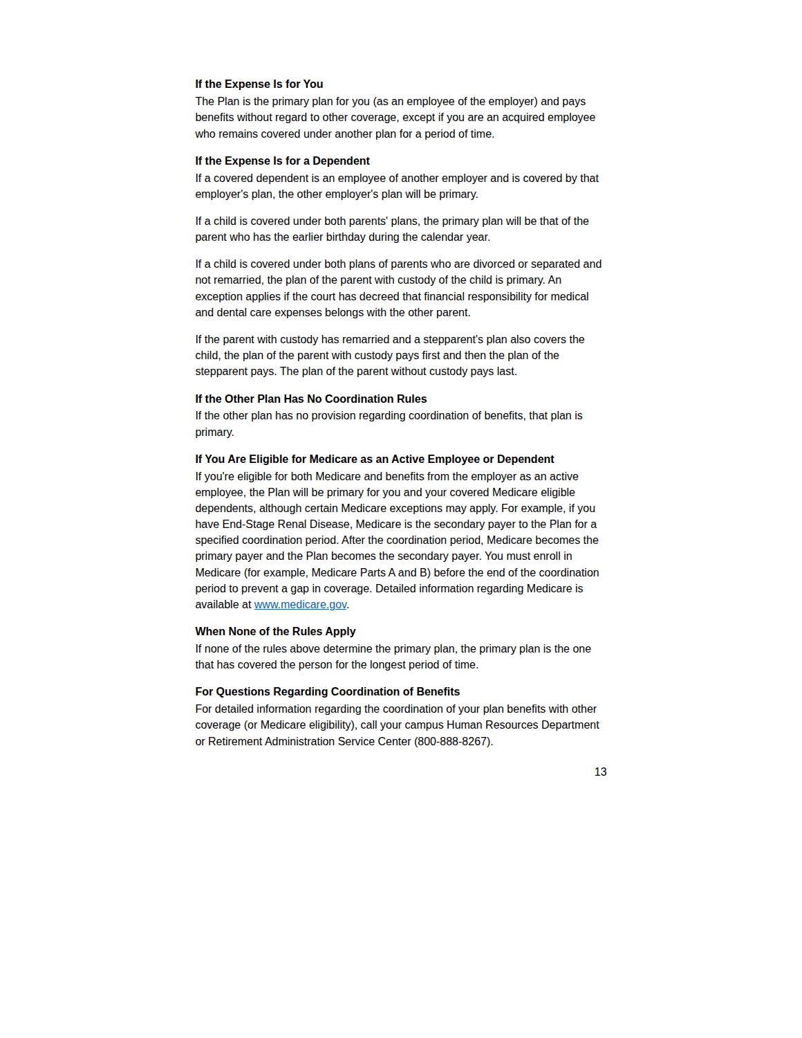If the Expense Is for You
The Plan is the primary plan for you (as an employee of the employer) and pays benefits without regard to other coverage, except if you are an acquired employee who remains covered under another plan for a period of time.
If the Expense Is for a Dependent
If a covered dependent is an employee of another employer and is covered by that employer's plan, the other employer's plan will be primary.
If a child is covered under both parents' plans, the primary plan will be that of the parent who has the earlier birthday during the calendar year.
If a child is covered under both plans of parents who are divorced or separated and not remarried, the plan of the parent with custody of the child is primary. An exception applies if the court has decreed that financial responsibility for medical and dental care expenses belongs with the other parent.
If the parent with custody has remarried and a stepparent's plan also covers the child, the plan of the parent with custody pays first and then the plan of the stepparent pays. The plan of the parent without custody pays last.
If the Other Plan Has No Coordination Rules
If the other plan has no provision regarding coordination of benefits, that plan is primary.
If You Are Eligible for Medicare as an Active Employee or Dependent
If you're eligible for both Medicare and benefits from the employer as an active employee, the Plan will be primary for you and your covered Medicare eligible dependents, although certain Medicare exceptions may apply. For example, if you have End-Stage Renal Disease, Medicare is the secondary payer to the Plan for a specified coordination period. After the coordination period, Medicare becomes the primary payer and the Plan becomes the secondary payer. You must enroll in Medicare (for example, Medicare Parts A and B) before the end of the coordination period to prevent a gap in coverage. Detailed information regarding Medicare is available at www.medicare.gov.
When None of the Rules Apply
If none of the rules above determine the primary plan, the primary plan is the one that has covered the person for the longest period of time.
For Questions Regarding Coordination of Benefits
For detailed information regarding the coordination of your plan benefits with other coverage (or Medicare eligibility), call your campus Human Resources Department or Retirement Administration Service Center (800-888-8267).
13